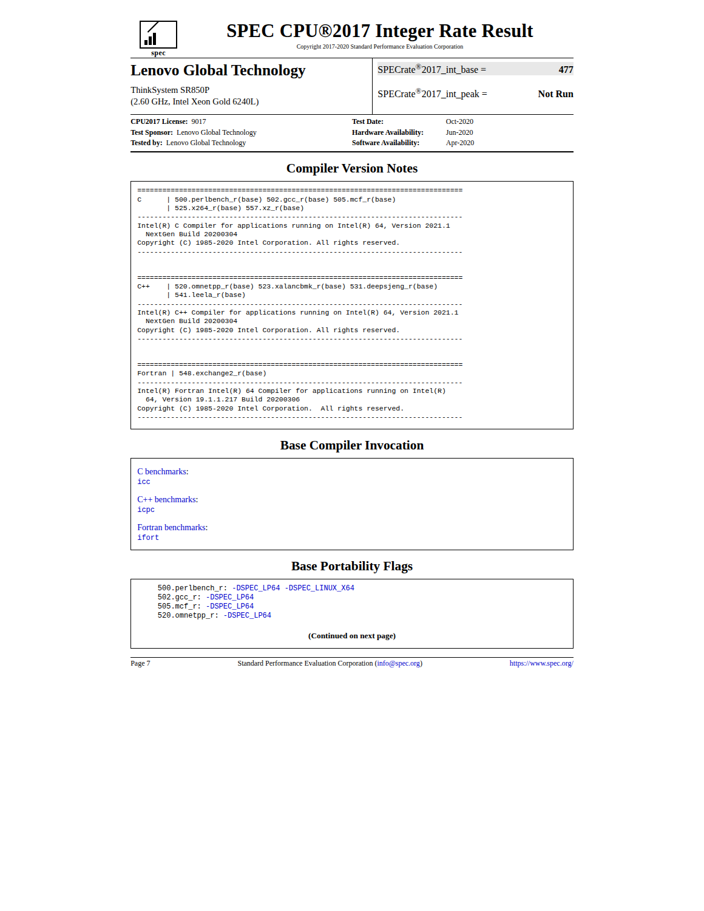spec
SPEC CPU®2017 Integer Rate Result
Copyright 2017-2020 Standard Performance Evaluation Corporation
Lenovo Global Technology
ThinkSystem SR850P
(2.60 GHz, Intel Xeon Gold 6240L)
SPECrate®2017_int_base = 477
SPECrate®2017_int_peak = Not Run
CPU2017 License: 9017
Test Sponsor: Lenovo Global Technology
Tested by: Lenovo Global Technology
Test Date: Oct-2020
Hardware Availability: Jun-2020
Software Availability: Apr-2020
Compiler Version Notes
==============================================================================
C      | 500.perlbench_r(base) 502.gcc_r(base) 505.mcf_r(base)
       | 525.x264_r(base) 557.xz_r(base)
------------------------------------------------------------------------------
Intel(R) C Compiler for applications running on Intel(R) 64, Version 2021.1
  NextGen Build 20200304
Copyright (C) 1985-2020 Intel Corporation. All rights reserved.
------------------------------------------------------------------------------


==============================================================================
C++    | 520.omnetpp_r(base) 523.xalancbmk_r(base) 531.deepsjeng_r(base)
       | 541.leela_r(base)
------------------------------------------------------------------------------
Intel(R) C++ Compiler for applications running on Intel(R) 64, Version 2021.1
  NextGen Build 20200304
Copyright (C) 1985-2020 Intel Corporation. All rights reserved.
------------------------------------------------------------------------------


==============================================================================
Fortran | 548.exchange2_r(base)
------------------------------------------------------------------------------
Intel(R) Fortran Intel(R) 64 Compiler for applications running on Intel(R)
  64, Version 19.1.1.217 Build 20200306
Copyright (C) 1985-2020 Intel Corporation.  All rights reserved.
------------------------------------------------------------------------------
Base Compiler Invocation
C benchmarks:
icc
C++ benchmarks:
icpc
Fortran benchmarks:
ifort
Base Portability Flags
500.perlbench_r: -DSPEC_LP64 -DSPEC_LINUX_X64
502.gcc_r: -DSPEC_LP64
505.mcf_r: -DSPEC_LP64
520.omnetpp_r: -DSPEC_LP64
(Continued on next page)
Page 7
Standard Performance Evaluation Corporation (info@spec.org)
https://www.spec.org/